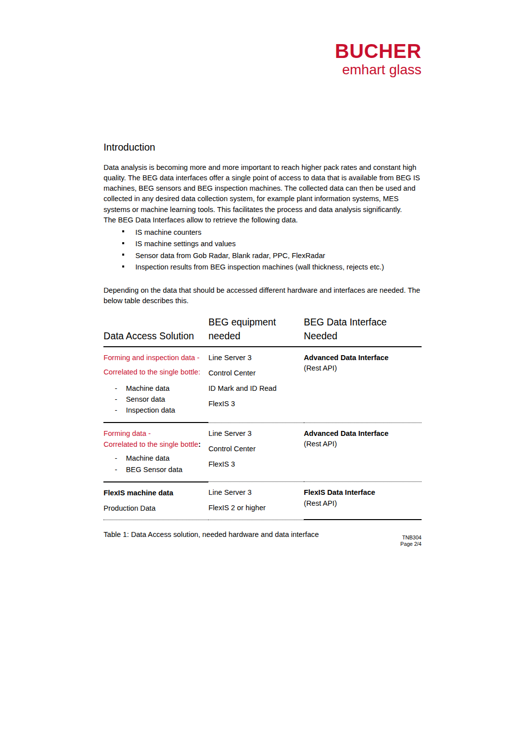BUCHER
emhart glass
Introduction
Data analysis is becoming more and more important to reach higher pack rates and constant high quality. The BEG data interfaces offer a single point of access to data that is available from BEG IS machines, BEG sensors and BEG inspection machines. The collected data can then be used and collected in any desired data collection system, for example plant information systems, MES systems or machine learning tools. This facilitates the process and data analysis significantly.
The BEG Data Interfaces allow to retrieve the following data.
IS machine counters
IS machine settings and values
Sensor data from Gob Radar, Blank radar, PPC, FlexRadar
Inspection results from BEG inspection machines (wall thickness, rejects etc.)
Depending on the data that should be accessed different hardware and interfaces are needed. The below table describes this.
| Data Access Solution | BEG equipment needed | BEG Data Interface Needed |
| --- | --- | --- |
| Forming and inspection data - Correlated to the single bottle: Machine data Sensor data Inspection data | Line Server 3 Control Center ID Mark and ID Read FlexIS 3 | Advanced Data Interface (Rest API) |
| Forming data - Correlated to the single bottle : Machine data BEG Sensor data | Line Server 3 Control Center FlexIS 3 | Advanced Data Interface (Rest API) |
| FlexIS machine data Production Data | Line Server 3 FlexIS 2 or higher | FlexIS Data Interface (Rest API) |
Table 1: Data Access solution, needed hardware and data interface
TNB304
Page 2/4